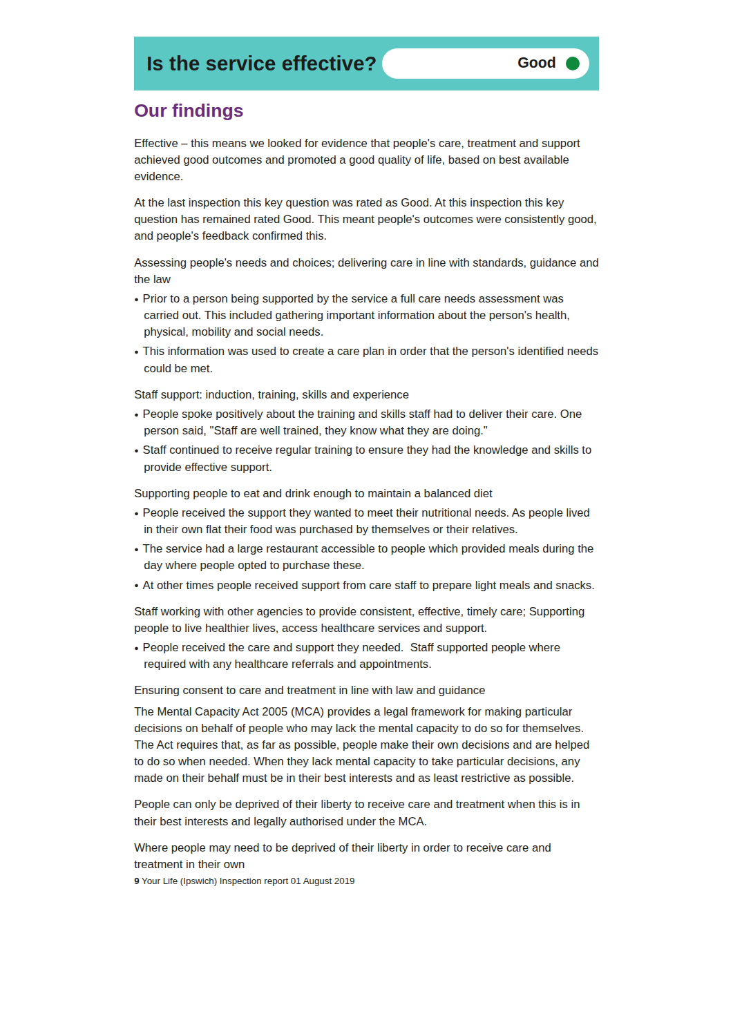Is the service effective?
Good
Our findings
Effective – this means we looked for evidence that people's care, treatment and support achieved good outcomes and promoted a good quality of life, based on best available evidence.
At the last inspection this key question was rated as Good. At this inspection this key question has remained rated Good. This meant people's outcomes were consistently good, and people's feedback confirmed this.
Assessing people's needs and choices; delivering care in line with standards, guidance and the law
Prior to a person being supported by the service a full care needs assessment was carried out. This included gathering important information about the person's health, physical, mobility and social needs.
This information was used to create a care plan in order that the person's identified needs could be met.
Staff support: induction, training, skills and experience
People spoke positively about the training and skills staff had to deliver their care. One person said, "Staff are well trained, they know what they are doing."
Staff continued to receive regular training to ensure they had the knowledge and skills to provide effective support.
Supporting people to eat and drink enough to maintain a balanced diet
People received the support they wanted to meet their nutritional needs. As people lived in their own flat their food was purchased by themselves or their relatives.
The service had a large restaurant accessible to people which provided meals during the day where people opted to purchase these.
At other times people received support from care staff to prepare light meals and snacks.
Staff working with other agencies to provide consistent, effective, timely care; Supporting people to live healthier lives, access healthcare services and support.
People received the care and support they needed. Staff supported people where required with any healthcare referrals and appointments.
Ensuring consent to care and treatment in line with law and guidance
The Mental Capacity Act 2005 (MCA) provides a legal framework for making particular decisions on behalf of people who may lack the mental capacity to do so for themselves. The Act requires that, as far as possible, people make their own decisions and are helped to do so when needed. When they lack mental capacity to take particular decisions, any made on their behalf must be in their best interests and as least restrictive as possible.
People can only be deprived of their liberty to receive care and treatment when this is in their best interests and legally authorised under the MCA.
Where people may need to be deprived of their liberty in order to receive care and treatment in their own
9 Your Life (Ipswich) Inspection report 01 August 2019